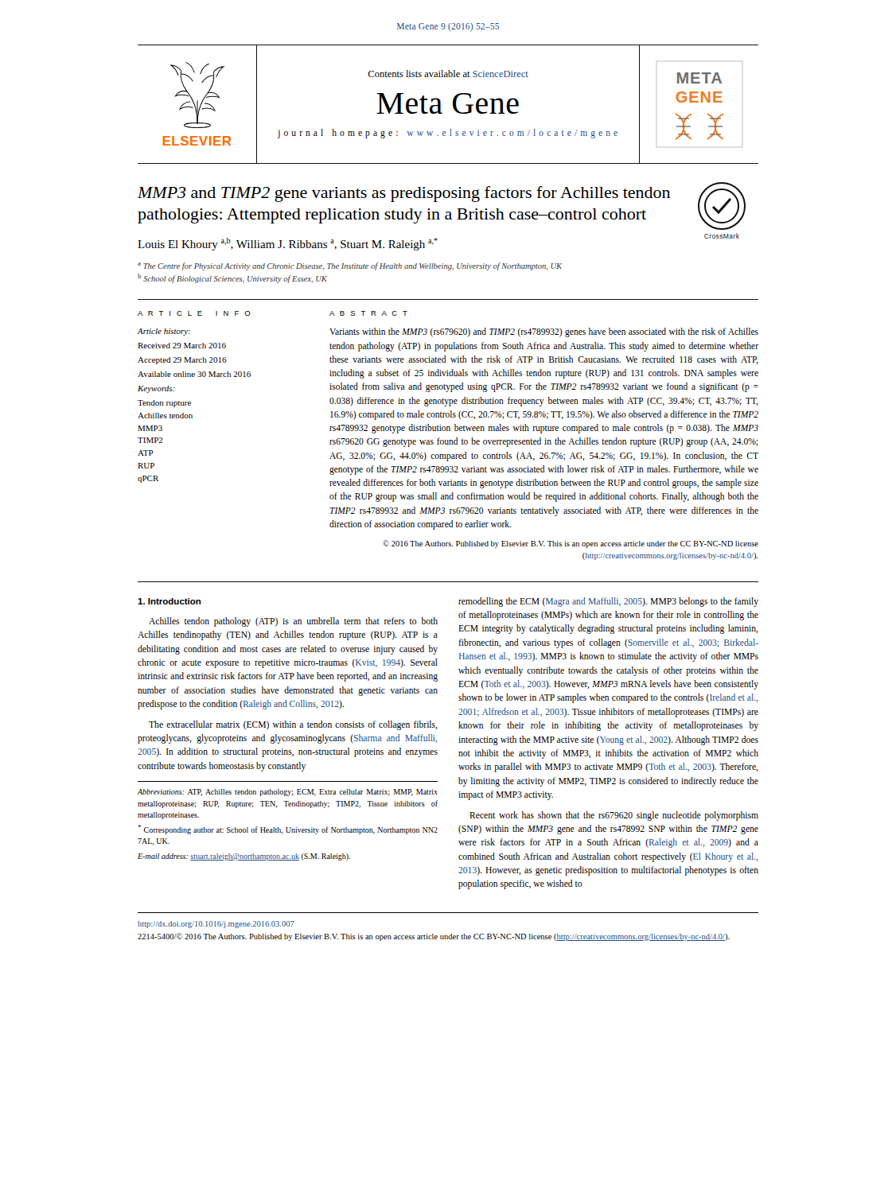Meta Gene 9 (2016) 52–55
ELSEVIER
Contents lists available at ScienceDirect
Meta Gene
j o u r n a l h o m e p a g e : w w w . e l s e v i e r . c o m / l o c a t e / m g e n e
META GENE
CrossMark
MMP3 and TIMP2 gene variants as predisposing factors for Achilles tendon pathologies: Attempted replication study in a British case–control cohort
Louis El Khoury a,b, William J. Ribbans a, Stuart M. Raleigh a,*
a The Centre for Physical Activity and Chronic Disease, The Institute of Health and Wellbeing, University of Northampton, UK
b School of Biological Sciences, University of Essex, UK
A R T I C L E I N F O
Article history:
Received 29 March 2016
Accepted 29 March 2016
Available online 30 March 2016
Keywords:
Tendon rupture
Achilles tendon
MMP3
TIMP2
ATP
RUP
qPCR
A B S T R A C T
Variants within the MMP3 (rs679620) and TIMP2 (rs4789932) genes have been associated with the risk of Achilles tendon pathology (ATP) in populations from South Africa and Australia. This study aimed to determine whether these variants were associated with the risk of ATP in British Caucasians. We recruited 118 cases with ATP, including a subset of 25 individuals with Achilles tendon rupture (RUP) and 131 controls. DNA samples were isolated from saliva and genotyped using qPCR. For the TIMP2 rs4789932 variant we found a significant (p = 0.038) difference in the genotype distribution frequency between males with ATP (CC, 39.4%; CT, 43.7%; TT, 16.9%) compared to male controls (CC, 20.7%; CT, 59.8%; TT, 19.5%). We also observed a difference in the TIMP2 rs4789932 genotype distribution between males with rupture compared to male controls (p = 0.038). The MMP3 rs679620 GG genotype was found to be overrepresented in the Achilles tendon rupture (RUP) group (AA, 24.0%; AG, 32.0%; GG, 44.0%) compared to controls (AA, 26.7%; AG, 54.2%; GG, 19.1%). In conclusion, the CT genotype of the TIMP2 rs4789932 variant was associated with lower risk of ATP in males. Furthermore, while we revealed differences for both variants in genotype distribution between the RUP and control groups, the sample size of the RUP group was small and confirmation would be required in additional cohorts. Finally, although both the TIMP2 rs4789932 and MMP3 rs679620 variants tentatively associated with ATP, there were differences in the direction of association compared to earlier work.
© 2016 The Authors. Published by Elsevier B.V. This is an open access article under the CC BY-NC-ND license
(http://creativecommons.org/licenses/by-nc-nd/4.0/).
1. Introduction
Achilles tendon pathology (ATP) is an umbrella term that refers to both Achilles tendinopathy (TEN) and Achilles tendon rupture (RUP). ATP is a debilitating condition and most cases are related to overuse injury caused by chronic or acute exposure to repetitive micro-traumas (Kvist, 1994). Several intrinsic and extrinsic risk factors for ATP have been reported, and an increasing number of association studies have demonstrated that genetic variants can predispose to the condition (Raleigh and Collins, 2012).
The extracellular matrix (ECM) within a tendon consists of collagen fibrils, proteoglycans, glycoproteins and glycosaminoglycans (Sharma and Maffulli, 2005). In addition to structural proteins, non-structural proteins and enzymes contribute towards homeostasis by constantly
Abbreviations: ATP, Achilles tendon pathology; ECM, Extra cellular Matrix; MMP, Matrix metalloproteinase; RUP, Rupture; TEN, Tendinopathy; TIMP2, Tissue inhibitors of metalloproteinases.
* Corresponding author at: School of Health, University of Northampton, Northampton NN2 7AL, UK.
E-mail address: stuart.raleigh@northampton.ac.uk (S.M. Raleigh).
remodelling the ECM (Magra and Maffulli, 2005). MMP3 belongs to the family of metalloproteinases (MMPs) which are known for their role in controlling the ECM integrity by catalytically degrading structural proteins including laminin, fibronectin, and various types of collagen (Somerville et al., 2003; Birkedal-Hansen et al., 1993). MMP3 is known to stimulate the activity of other MMPs which eventually contribute towards the catalysis of other proteins within the ECM (Toth et al., 2003). However, MMP3 mRNA levels have been consistently shown to be lower in ATP samples when compared to the controls (Ireland et al., 2001; Alfredson et al., 2003). Tissue inhibitors of metalloproteases (TIMPs) are known for their role in inhibiting the activity of metalloproteinases by interacting with the MMP active site (Young et al., 2002). Although TIMP2 does not inhibit the activity of MMP3, it inhibits the activation of MMP2 which works in parallel with MMP3 to activate MMP9 (Toth et al., 2003). Therefore, by limiting the activity of MMP2, TIMP2 is considered to indirectly reduce the impact of MMP3 activity.
Recent work has shown that the rs679620 single nucleotide polymorphism (SNP) within the MMP3 gene and the rs478992 SNP within the TIMP2 gene were risk factors for ATP in a South African (Raleigh et al., 2009) and a combined South African and Australian cohort respectively (El Khoury et al., 2013). However, as genetic predisposition to multifactorial phenotypes is often population specific, we wished to
http://dx.doi.org/10.1016/j.mgene.2016.03.007
2214-5400/© 2016 The Authors. Published by Elsevier B.V. This is an open access article under the CC BY-NC-ND license (http://creativecommons.org/licenses/by-nc-nd/4.0/).